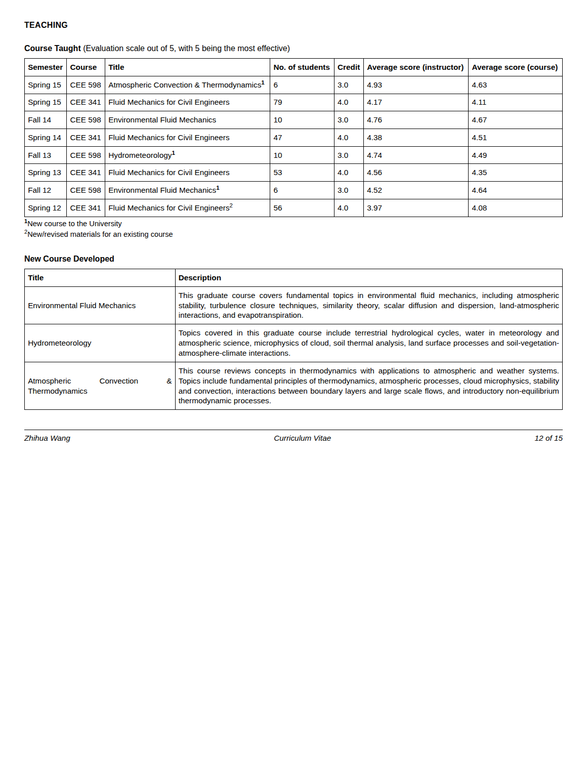TEACHING
Course Taught (Evaluation scale out of 5, with 5 being the most effective)
| Semester | Course | Title | No. of students | Credit | Average score (instructor) | Average score (course) |
| --- | --- | --- | --- | --- | --- | --- |
| Spring 15 | CEE 598 | Atmospheric Convection & Thermodynamics 1 | 6 | 3.0 | 4.93 | 4.63 |
| Spring 15 | CEE 341 | Fluid Mechanics for Civil Engineers | 79 | 4.0 | 4.17 | 4.11 |
| Fall 14 | CEE 598 | Environmental Fluid Mechanics | 10 | 3.0 | 4.76 | 4.67 |
| Spring 14 | CEE 341 | Fluid Mechanics for Civil Engineers | 47 | 4.0 | 4.38 | 4.51 |
| Fall 13 | CEE 598 | Hydrometeorology 1 | 10 | 3.0 | 4.74 | 4.49 |
| Spring 13 | CEE 341 | Fluid Mechanics for Civil Engineers | 53 | 4.0 | 4.56 | 4.35 |
| Fall 12 | CEE 598 | Environmental Fluid Mechanics 1 | 6 | 3.0 | 4.52 | 4.64 |
| Spring 12 | CEE 341 | Fluid Mechanics for Civil Engineers 2 | 56 | 4.0 | 3.97 | 4.08 |
1New course to the University
2New/revised materials for an existing course
New Course Developed
| Title | Description |
| --- | --- |
| Environmental Fluid Mechanics | This graduate course covers fundamental topics in environmental fluid mechanics, including atmospheric stability, turbulence closure techniques, similarity theory, scalar diffusion and dispersion, land-atmospheric interactions, and evapotranspiration. |
| Hydrometeorology | Topics covered in this graduate course include terrestrial hydrological cycles, water in meteorology and atmospheric science, microphysics of cloud, soil thermal analysis, land surface processes and soil-vegetation-atmosphere-climate interactions. |
| Atmospheric Convection & Thermodynamics | This course reviews concepts in thermodynamics with applications to atmospheric and weather systems. Topics include fundamental principles of thermodynamics, atmospheric processes, cloud microphysics, stability and convection, interactions between boundary layers and large scale flows, and introductory non-equilibrium thermodynamic processes. |
Zhihua Wang Curriculum Vitae 12 of 15